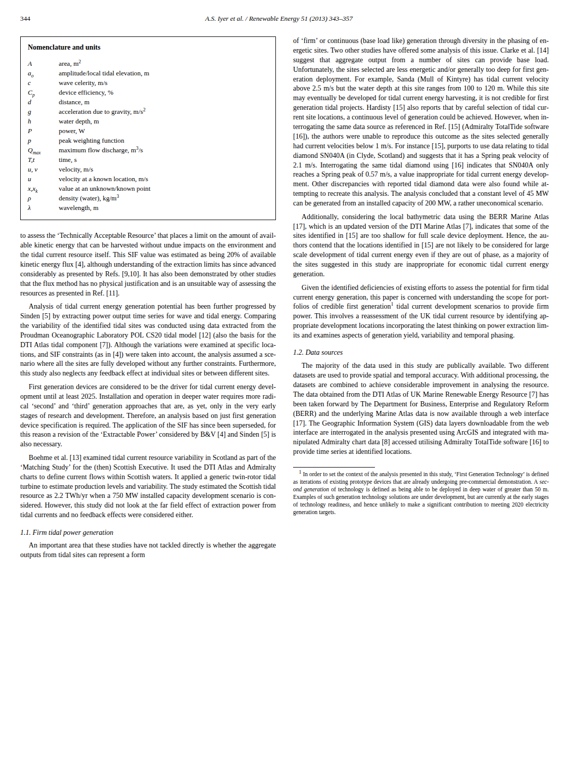344 A.S. Iyer et al. / Renewable Energy 51 (2013) 343–357
Nomenclature and units
| A | area, m 2 |
| a o | amplitude/local tidal elevation, m |
| c | wave celerity, m/s |
| C p | device efficiency, % |
| d | distance, m |
| g | acceleration due to gravity, m/s 2 |
| h | water depth, m |
| P | power, W |
| p | peak weighting function |
| Q max | maximum flow discharge, m 3 /s |
| T,t | time, s |
| u, v | velocity, m/s |
| u | velocity at a known location, m/s |
| x,x k | value at an unknown/known point |
| ρ | density (water), kg/m 3 |
| λ | wavelength, m |
to assess the ‘Technically Acceptable Resource’ that places a limit on the amount of available kinetic energy that can be harvested without undue impacts on the environment and the tidal current resource itself. This SIF value was estimated as being 20% of available kinetic energy flux [4], although understanding of the extraction limits has since advanced considerably as presented by Refs. [9,10]. It has also been demonstrated by other studies that the flux method has no physical justification and is an unsuitable way of assessing the resources as presented in Ref. [11].
Analysis of tidal current energy generation potential has been further progressed by Sinden [5] by extracting power output time series for wave and tidal energy. Comparing the variability of the identified tidal sites was conducted using data extracted from the Proudman Oceanographic Laboratory POL CS20 tidal model [12] (also the basis for the DTI Atlas tidal component [7]). Although the variations were examined at specific locations, and SIF constraints (as in [4]) were taken into account, the analysis assumed a scenario where all the sites are fully developed without any further constraints. Furthermore, this study also neglects any feedback effect at individual sites or between different sites.
First generation devices are considered to be the driver for tidal current energy development until at least 2025. Installation and operation in deeper water requires more radical ‘second’ and ‘third’ generation approaches that are, as yet, only in the very early stages of research and development. Therefore, an analysis based on just first generation device specification is required. The application of the SIF has since been superseded, for this reason a revision of the ‘Extractable Power’ considered by B&V [4] and Sinden [5] is also necessary.
Boehme et al. [13] examined tidal current resource variability in Scotland as part of the ‘Matching Study’ for the (then) Scottish Executive. It used the DTI Atlas and Admiralty charts to define current flows within Scottish waters. It applied a generic twin-rotor tidal turbine to estimate production levels and variability. The study estimated the Scottish tidal resource as 2.2 TWh/yr when a 750 MW installed capacity development scenario is considered. However, this study did not look at the far field effect of extraction power from tidal currents and no feedback effects were considered either.
1.1. Firm tidal power generation
An important area that these studies have not tackled directly is whether the aggregate outputs from tidal sites can represent a form
of ‘firm’ or continuous (base load like) generation through diversity in the phasing of energetic sites. Two other studies have offered some analysis of this issue. Clarke et al. [14] suggest that aggregate output from a number of sites can provide base load. Unfortunately, the sites selected are less energetic and/or generally too deep for first generation deployment. For example, Sanda (Mull of Kintyre) has tidal current velocity above 2.5 m/s but the water depth at this site ranges from 100 to 120 m. While this site may eventually be developed for tidal current energy harvesting, it is not credible for first generation tidal projects. Hardisty [15] also reports that by careful selection of tidal current site locations, a continuous level of generation could be achieved. However, when interrogating the same data source as referenced in Ref. [15] (Admiralty TotalTide software [16]), the authors were unable to reproduce this outcome as the sites selected generally had current velocities below 1 m/s. For instance [15], purports to use data relating to tidal diamond SN040A (in Clyde, Scotland) and suggests that it has a Spring peak velocity of 2.1 m/s. Interrogating the same tidal diamond using [16] indicates that SN040A only reaches a Spring peak of 0.57 m/s, a value inappropriate for tidal current energy development. Other discrepancies with reported tidal diamond data were also found while attempting to recreate this analysis. The analysis concluded that a constant level of 45 MW can be generated from an installed capacity of 200 MW, a rather uneconomical scenario.
Additionally, considering the local bathymetric data using the BERR Marine Atlas [17], which is an updated version of the DTI Marine Atlas [7], indicates that some of the sites identified in [15] are too shallow for full scale device deployment. Hence, the authors contend that the locations identified in [15] are not likely to be considered for large scale development of tidal current energy even if they are out of phase, as a majority of the sites suggested in this study are inappropriate for economic tidal current energy generation.
Given the identified deficiencies of existing efforts to assess the potential for firm tidal current energy generation, this paper is concerned with understanding the scope for portfolios of credible first generation1 tidal current development scenarios to provide firm power. This involves a reassessment of the UK tidal current resource by identifying appropriate development locations incorporating the latest thinking on power extraction limits and examines aspects of generation yield, variability and temporal phasing.
1.2. Data sources
The majority of the data used in this study are publically available. Two different datasets are used to provide spatial and temporal accuracy. With additional processing, the datasets are combined to achieve considerable improvement in analysing the resource. The data obtained from the DTI Atlas of UK Marine Renewable Energy Resource [7] has been taken forward by The Department for Business, Enterprise and Regulatory Reform (BERR) and the underlying Marine Atlas data is now available through a web interface [17]. The Geographic Information System (GIS) data layers downloadable from the web interface are interrogated in the analysis presented using ArcGIS and integrated with manipulated Admiralty chart data [8] accessed utilising Admiralty TotalTide software [16] to provide time series at identified locations.
1 In order to set the context of the analysis presented in this study, ‘First Generation Technology’ is defined as iterations of existing prototype devices that are already undergoing pre-commercial demonstration. A second generation of technology is defined as being able to be deployed in deep water of greater than 50 m. Examples of such generation technology solutions are under development, but are currently at the early stages of technology readiness, and hence unlikely to make a significant contribution to meeting 2020 electricity generation targets.